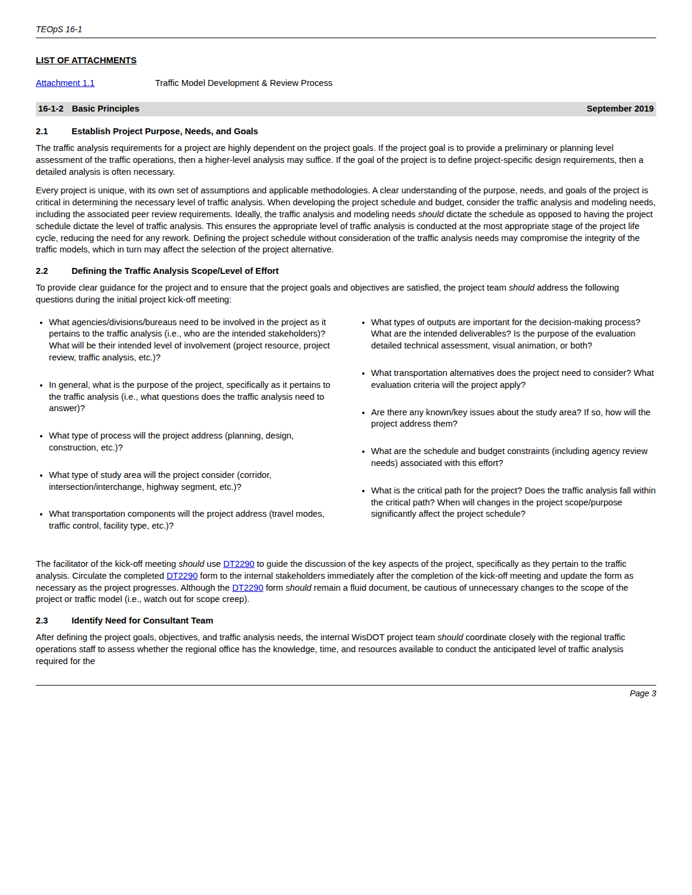TEOpS 16-1
LIST OF ATTACHMENTS
Attachment 1.1 Traffic Model Development & Review Process
16-1-2 Basic Principles September 2019
2.1 Establish Project Purpose, Needs, and Goals
The traffic analysis requirements for a project are highly dependent on the project goals. If the project goal is to provide a preliminary or planning level assessment of the traffic operations, then a higher-level analysis may suffice. If the goal of the project is to define project-specific design requirements, then a detailed analysis is often necessary.
Every project is unique, with its own set of assumptions and applicable methodologies. A clear understanding of the purpose, needs, and goals of the project is critical in determining the necessary level of traffic analysis. When developing the project schedule and budget, consider the traffic analysis and modeling needs, including the associated peer review requirements. Ideally, the traffic analysis and modeling needs should dictate the schedule as opposed to having the project schedule dictate the level of traffic analysis. This ensures the appropriate level of traffic analysis is conducted at the most appropriate stage of the project life cycle, reducing the need for any rework. Defining the project schedule without consideration of the traffic analysis needs may compromise the integrity of the traffic models, which in turn may affect the selection of the project alternative.
2.2 Defining the Traffic Analysis Scope/Level of Effort
To provide clear guidance for the project and to ensure that the project goals and objectives are satisfied, the project team should address the following questions during the initial project kick-off meeting:
What agencies/divisions/bureaus need to be involved in the project as it pertains to the traffic analysis (i.e., who are the intended stakeholders)? What will be their intended level of involvement (project resource, project review, traffic analysis, etc.)?
In general, what is the purpose of the project, specifically as it pertains to the traffic analysis (i.e., what questions does the traffic analysis need to answer)?
What type of process will the project address (planning, design, construction, etc.)?
What type of study area will the project consider (corridor, intersection/interchange, highway segment, etc.)?
What transportation components will the project address (travel modes, traffic control, facility type, etc.)?
What types of outputs are important for the decision-making process? What are the intended deliverables? Is the purpose of the evaluation detailed technical assessment, visual animation, or both?
What transportation alternatives does the project need to consider? What evaluation criteria will the project apply?
Are there any known/key issues about the study area? If so, how will the project address them?
What are the schedule and budget constraints (including agency review needs) associated with this effort?
What is the critical path for the project? Does the traffic analysis fall within the critical path? When will changes in the project scope/purpose significantly affect the project schedule?
The facilitator of the kick-off meeting should use DT2290 to guide the discussion of the key aspects of the project, specifically as they pertain to the traffic analysis. Circulate the completed DT2290 form to the internal stakeholders immediately after the completion of the kick-off meeting and update the form as necessary as the project progresses. Although the DT2290 form should remain a fluid document, be cautious of unnecessary changes to the scope of the project or traffic model (i.e., watch out for scope creep).
2.3 Identify Need for Consultant Team
After defining the project goals, objectives, and traffic analysis needs, the internal WisDOT project team should coordinate closely with the regional traffic operations staff to assess whether the regional office has the knowledge, time, and resources available to conduct the anticipated level of traffic analysis required for the
Page 3